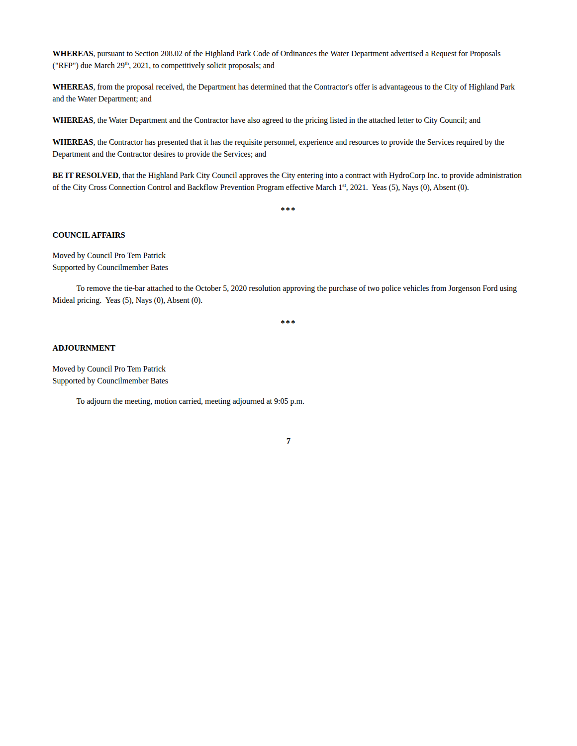WHEREAS, pursuant to Section 208.02 of the Highland Park Code of Ordinances the Water Department advertised a Request for Proposals ("RFP") due March 29th, 2021, to competitively solicit proposals; and
WHEREAS, from the proposal received, the Department has determined that the Contractor's offer is advantageous to the City of Highland Park and the Water Department; and
WHEREAS, the Water Department and the Contractor have also agreed to the pricing listed in the attached letter to City Council; and
WHEREAS, the Contractor has presented that it has the requisite personnel, experience and resources to provide the Services required by the Department and the Contractor desires to provide the Services; and
BE IT RESOLVED, that the Highland Park City Council approves the City entering into a contract with HydroCorp Inc. to provide administration of the City Cross Connection Control and Backflow Prevention Program effective March 1st, 2021. Yeas (5), Nays (0), Absent (0).
***
Council Affairs
Moved by Council Pro Tem Patrick
Supported by Councilmember Bates
To remove the tie-bar attached to the October 5, 2020 resolution approving the purchase of two police vehicles from Jorgenson Ford using Mideal pricing. Yeas (5), Nays (0), Absent (0).
***
Adjournment
Moved by Council Pro Tem Patrick
Supported by Councilmember Bates
To adjourn the meeting, motion carried, meeting adjourned at 9:05 p.m.
7